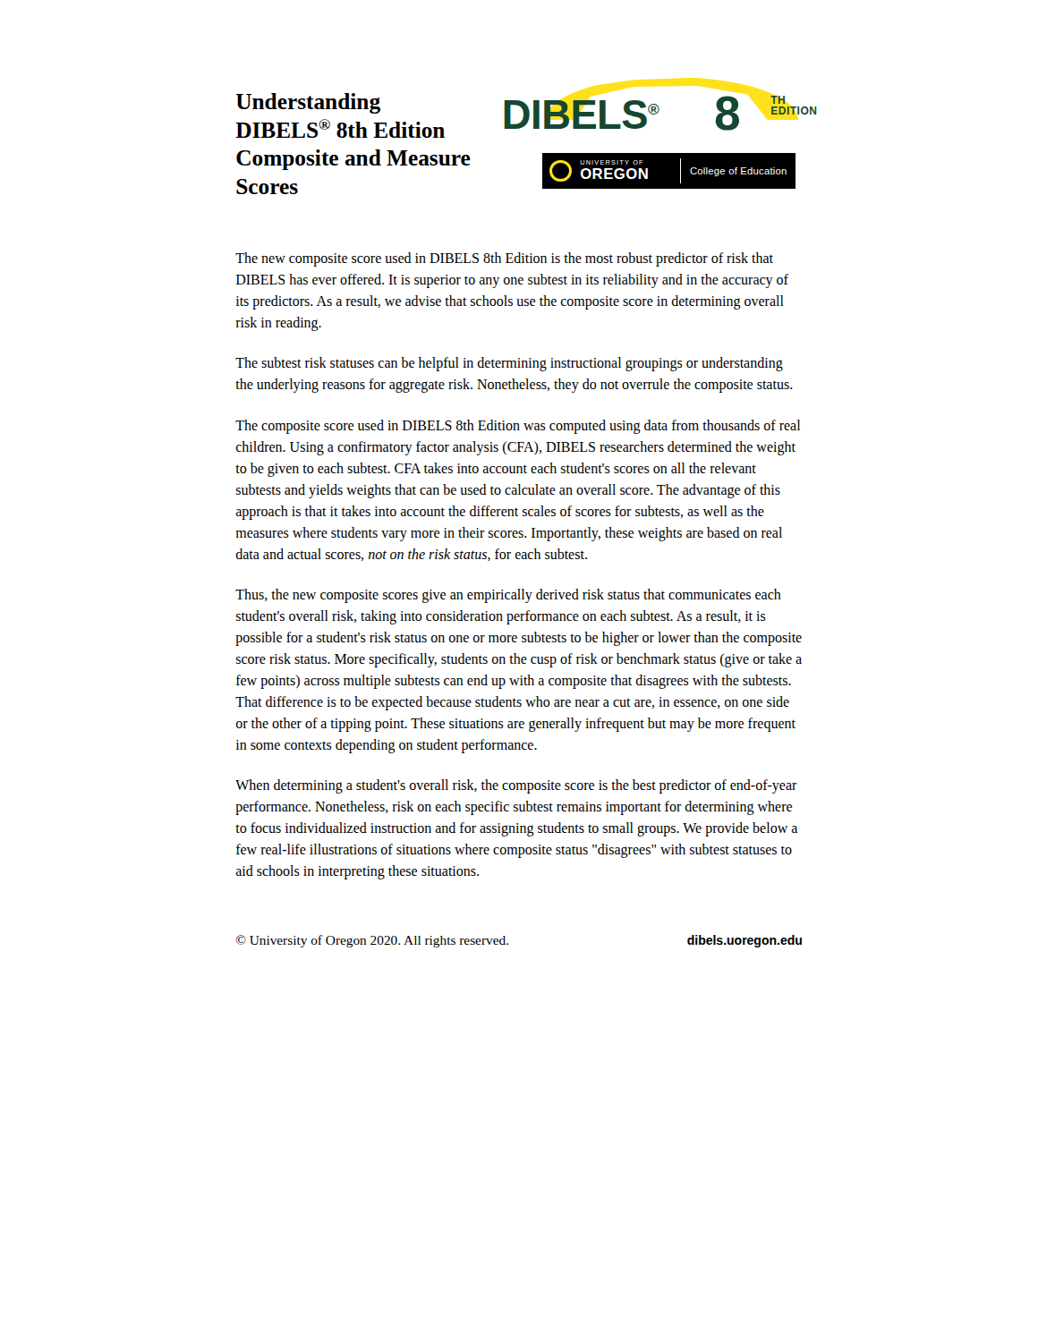Understanding DIBELS® 8th Edition Composite and Measure Scores
DIBELS®
8
TH EDITION
UNIVERSITY OF
OREGON
College of Education
The new composite score used in DIBELS 8th Edition is the most robust predictor of risk that DIBELS has ever offered. It is superior to any one subtest in its reliability and in the accuracy of its predictors. As a result, we advise that schools use the composite score in determining overall risk in reading.
The subtest risk statuses can be helpful in determining instructional groupings or understanding the underlying reasons for aggregate risk. Nonetheless, they do not overrule the composite status.
The composite score used in DIBELS 8th Edition was computed using data from thousands of real children. Using a confirmatory factor analysis (CFA), DIBELS researchers determined the weight to be given to each subtest. CFA takes into account each student's scores on all the relevant subtests and yields weights that can be used to calculate an overall score. The advantage of this approach is that it takes into account the different scales of scores for subtests, as well as the measures where students vary more in their scores. Importantly, these weights are based on real data and actual scores, not on the risk status, for each subtest.
Thus, the new composite scores give an empirically derived risk status that communicates each student's overall risk, taking into consideration performance on each subtest. As a result, it is possible for a student's risk status on one or more subtests to be higher or lower than the composite score risk status. More specifically, students on the cusp of risk or benchmark status (give or take a few points) across multiple subtests can end up with a composite that disagrees with the subtests. That difference is to be expected because students who are near a cut are, in essence, on one side or the other of a tipping point. These situations are generally infrequent but may be more frequent in some contexts depending on student performance.
When determining a student's overall risk, the composite score is the best predictor of end-of-year performance. Nonetheless, risk on each specific subtest remains important for determining where to focus individualized instruction and for assigning students to small groups. We provide below a few real-life illustrations of situations where composite status "disagrees" with subtest statuses to aid schools in interpreting these situations.
© University of Oregon 2020. All rights reserved.
dibels.uoregon.edu